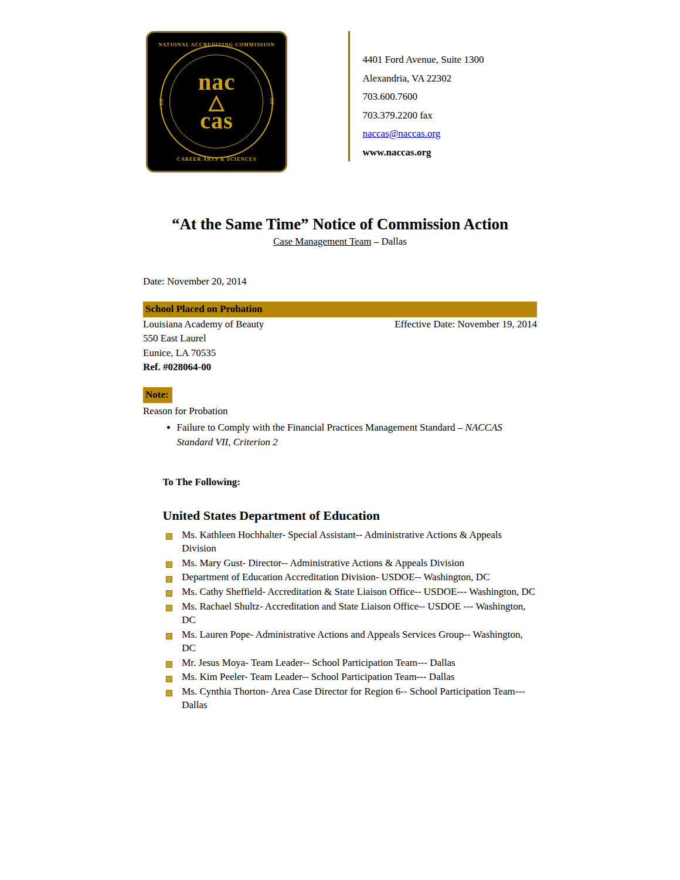National Accrediting Commission Career Arts & Sciences • of • • of •
nac
△
cas
4401 Ford Avenue, Suite 1300
Alexandria, VA 22302
703.600.7600
703.379.2200 fax
naccas@naccas.org
www.naccas.org
“At the Same Time” Notice of Commission Action
Case Management Team – Dallas
Date: November 20, 2014
School Placed on Probation
Louisiana Academy of Beauty
Effective Date: November 19, 2014
550 East Laurel
Eunice, LA 70535
Ref. #028064-00
Note:
Reason for Probation
Failure to Comply with the Financial Practices Management Standard – NACCAS Standard VII, Criterion 2
To The Following:
United States Department of Education
Ms. Kathleen Hochhalter- Special Assistant-- Administrative Actions & Appeals Division
Ms. Mary Gust- Director-- Administrative Actions & Appeals Division
Department of Education Accreditation Division- USDOE-- Washington, DC
Ms. Cathy Sheffield- Accreditation & State Liaison Office-- USDOE--- Washington, DC
Ms. Rachael Shultz- Accreditation and State Liaison Office-- USDOE --- Washington, DC
Ms. Lauren Pope- Administrative Actions and Appeals Services Group-- Washington, DC
Mr. Jesus Moya- Team Leader-- School Participation Team--- Dallas
Ms. Kim Peeler- Team Leader-- School Participation Team--- Dallas
Ms. Cynthia Thorton- Area Case Director for Region 6-- School Participation Team--- Dallas